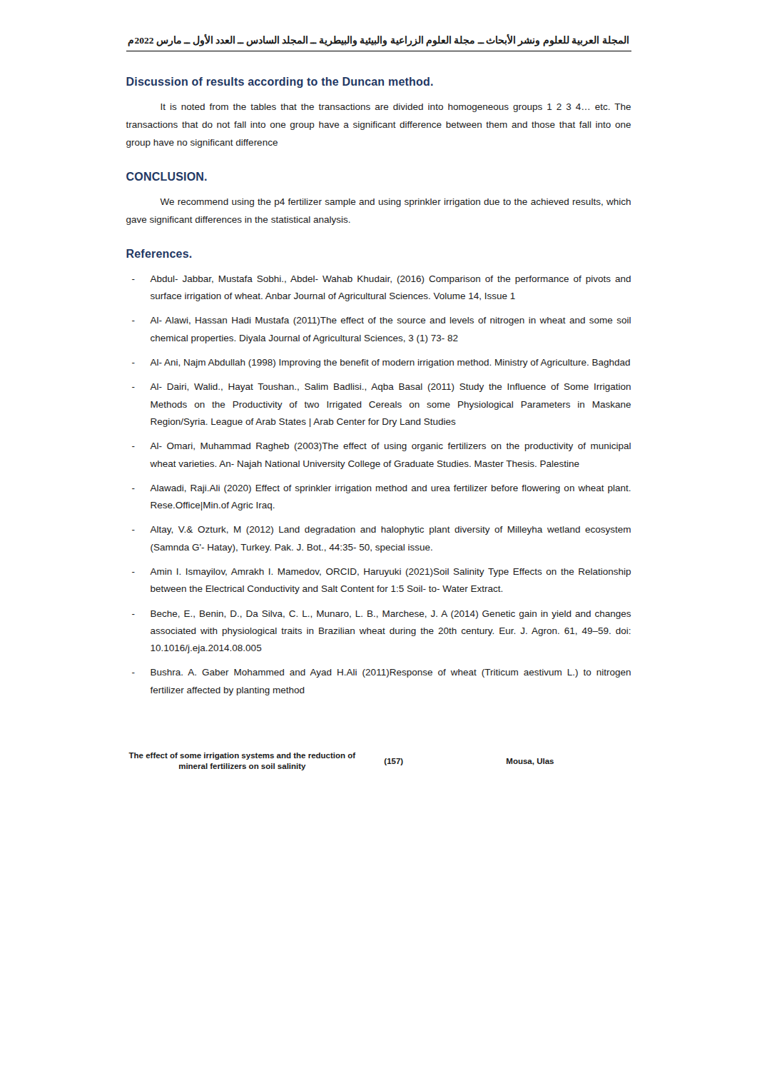المجلة العربية للعلوم ونشر الأبحاث ــ مجلة العلوم الزراعية والبيئية والبيطرية ــ المجلد السادس ــ العدد الأول ــ مارس 2022م
Discussion of results according to the Duncan method.
It is noted from the tables that the transactions are divided into homogeneous groups 1 2 3 4… etc. The transactions that do not fall into one group have a significant difference between them and those that fall into one group have no significant difference
Conclusion.
We recommend using the p4 fertilizer sample and using sprinkler irrigation due to the achieved results, which gave significant differences in the statistical analysis.
References.
Abdul- Jabbar, Mustafa Sobhi., Abdel- Wahab Khudair, (2016) Comparison of the performance of pivots and surface irrigation of wheat. Anbar Journal of Agricultural Sciences. Volume 14, Issue 1
Al- Alawi, Hassan Hadi Mustafa (2011)The effect of the source and levels of nitrogen in wheat and some soil chemical properties. Diyala Journal of Agricultural Sciences, 3 (1) 73- 82
Al- Ani, Najm Abdullah (1998) Improving the benefit of modern irrigation method. Ministry of Agriculture. Baghdad
Al- Dairi, Walid., Hayat Toushan., Salim Badlisi., Aqba Basal (2011) Study the Influence of Some Irrigation Methods on the Productivity of two Irrigated Cereals on some Physiological Parameters in Maskane Region/Syria. League of Arab States | Arab Center for Dry Land Studies
Al- Omari, Muhammad Ragheb (2003)The effect of using organic fertilizers on the productivity of municipal wheat varieties. An- Najah National University College of Graduate Studies. Master Thesis. Palestine
Alawadi, Raji.Ali (2020) Effect of sprinkler irrigation method and urea fertilizer before flowering on wheat plant. Rese.Office|Min.of Agric Iraq.
Altay, V.& Ozturk, M (2012) Land degradation and halophytic plant diversity of Milleyha wetland ecosystem (Samnda G'- Hatay), Turkey. Pak. J. Bot., 44:35- 50, special issue.
Amin I. Ismayilov, Amrakh I. Mamedov, ORCID, Haruyuki (2021)Soil Salinity Type Effects on the Relationship between the Electrical Conductivity and Salt Content for 1:5 Soil- to- Water Extract.
Beche, E., Benin, D., Da Silva, C. L., Munaro, L. B., Marchese, J. A (2014) Genetic gain in yield and changes associated with physiological traits in Brazilian wheat during the 20th century. Eur. J. Agron. 61, 49–59. doi: 10.1016/j.eja.2014.08.005
Bushra. A. Gaber Mohammed and Ayad H.Ali (2011)Response of wheat (Triticum aestivum L.) to nitrogen fertilizer affected by planting method
The effect of some irrigation systems and the reduction of mineral fertilizers on soil salinity
(157)
Mousa, Ulas